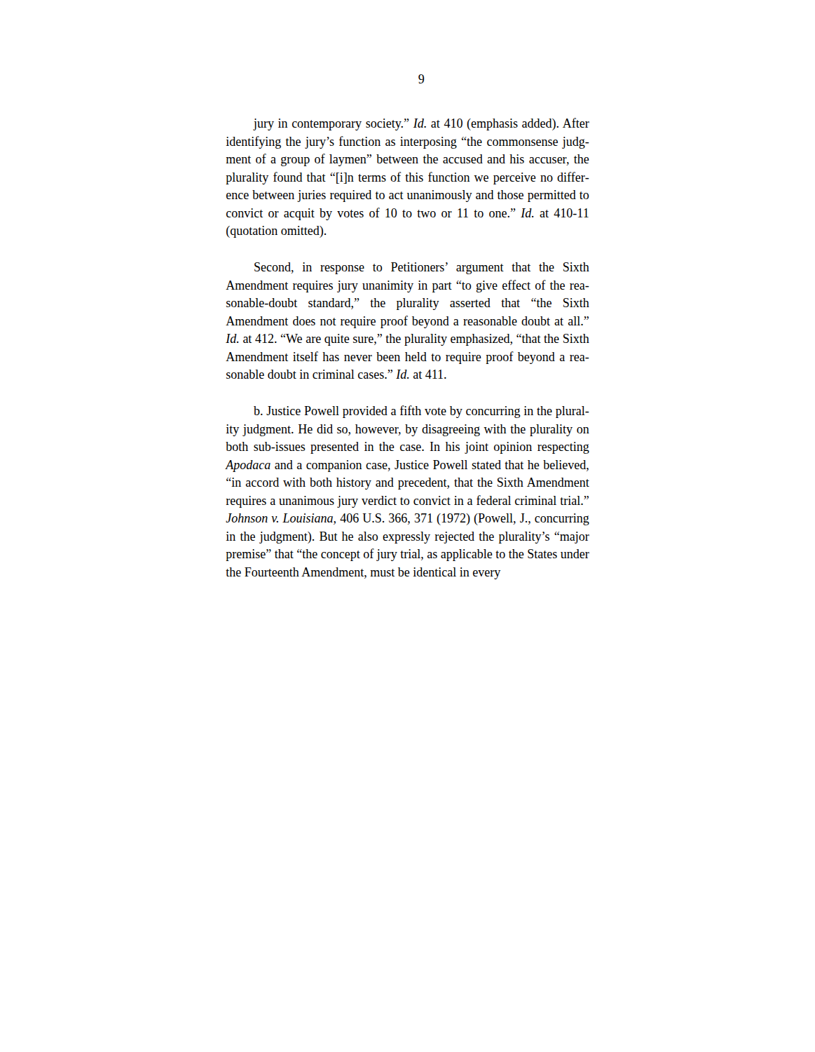9
jury in contemporary society.” Id. at 410 (emphasis added). After identifying the jury’s function as interposing “the commonsense judgment of a group of laymen” between the accused and his accuser, the plurality found that “[i]n terms of this function we perceive no difference between juries required to act unanimously and those permitted to convict or acquit by votes of 10 to two or 11 to one.” Id. at 410-11 (quotation omitted).
Second, in response to Petitioners’ argument that the Sixth Amendment requires jury unanimity in part “to give effect of the reasonable-doubt standard,” the plurality asserted that “the Sixth Amendment does not require proof beyond a reasonable doubt at all.” Id. at 412. “We are quite sure,” the plurality emphasized, “that the Sixth Amendment itself has never been held to require proof beyond a reasonable doubt in criminal cases.” Id. at 411.
b. Justice Powell provided a fifth vote by concurring in the plurality judgment. He did so, however, by disagreeing with the plurality on both sub-issues presented in the case. In his joint opinion respecting Apodaca and a companion case, Justice Powell stated that he believed, “in accord with both history and precedent, that the Sixth Amendment requires a unanimous jury verdict to convict in a federal criminal trial.” Johnson v. Louisiana, 406 U.S. 366, 371 (1972) (Powell, J., concurring in the judgment). But he also expressly rejected the plurality’s “major premise” that “the concept of jury trial, as applicable to the States under the Fourteenth Amendment, must be identical in every